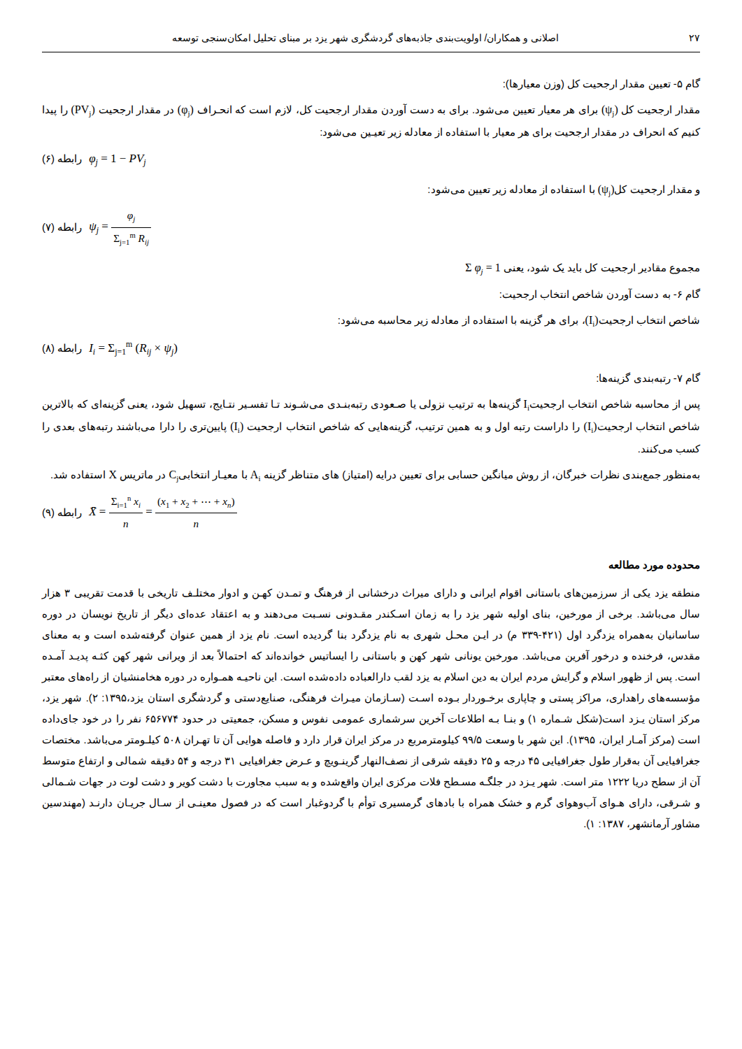۲۷ اصلانی و همکاران/ اولویت‌بندی جاذبه‌های گردشگری شهر یزد بر مبنای تحلیل امکان‌سنجی توسعه
گام ۵- تعیین مقدار ارجحیت کل (وزن معیارها):
مقدار ارجحیت کل (ψj) برای هر معیار تعیین می‌شود. برای به دست آوردن مقدار ارجحیت کل، لازم است که انحـراف (φj) در مقدار ارجحیت (PVj) را پیدا کنیم که انحراف در مقدار ارجحیت برای هر معیار با استفاده از معادله زیر تعیـین می‌شود:
φj = 1 − PVj رابطه (۶)
و مقدار ارجحیت کل(ψj) با استفاده از معادله زیر تعیین می‌شود:
ψj = φj Σj=1m Rij رابطه (۷)
مجموع مقادیر ارجحیت کل باید یک شود، یعنی Σ φj = 1
گام ۶- به دست آوردن شاخص انتخاب ارجحیت:
شاخص انتخاب ارجحیت(Ii)، برای هر گزینه با استفاده از معادله زیر محاسبه می‌شود:
Ii = Σj=1m (Rij × ψj) رابطه (۸)
گام ۷- رتبه‌بندی گزینه‌ها:
پس از محاسبه شاخص انتخاب ارجحیتIi گزینه‌ها به ترتیب نزولی یا صـعودی رتبه‌بنـدی می‌شـوند تـا تفسـیر نتـایج، تسهیل شود، یعنی گزینه‌ای که بالاترین شاخص انتخاب ارجحیت(Ii) را داراست رتبه اول و به همین ترتیب، گزینه‌هایی که شاخص انتخاب ارجحیت (Ii) پایین‌تری را دارا می‌باشند رتبه‌های بعدی را کسب می‌کنند.
به‌منظور جمع‌بندی نظرات خبرگان، از روش میانگین حسابی برای تعیین درایه (امتیاز) های متناظر گزینه Ai با معیـار انتخابیCj در ماتریس X استفاده شد.
X̄ = Σi=1n xi n = (x1 + x2 + ⋯ + xn) n رابطه (۹)
محدوده مورد مطالعه
منطقه یزد یکی از سرزمین‌های باستانی اقوام ایرانی و دارای میراث درخشانی از فرهنگ و تمـدن کهـن و ادوار مختلـف تاریخی با قدمت تقریبی ۳ هزار سال می‌باشد. برخی از مورخین، بنای اولیه شهر یزد را به زمان اسـکندر مقـدونی نسـبت می‌دهند و به اعتقاد عده‌ای دیگر از تاریخ نویسان در دوره ساسانیان به‌همراه یزدگرد اول (۴۲۱-۳۳۹ م) در ایـن محـل شهری به نام یزدگرد بنا گردیده است. نام یزد از همین عنوان گرفته‌شده است و به معنای مقدس، فرخنده و درخور آفرین می‌باشد. مورخین یونانی شهر کهن و باستانی را ایساتیس خوانده‌اند که احتمالاً بعد از ویرانی شهر کهن کثـه پدیـد آمـده است. پس از ظهور اسلام و گرایش مردم ایران به دین اسلام به یزد لقب دارالعباده داده‌شده است. این ناحیـه همـواره در دوره هخامنشیان از راه‌های معتبر مؤسسه‌های راهداری، مراکز پستی و چاپاری برخـوردار بـوده اسـت (سـازمان میـراث فرهنگی، صنایع‌دستی و گردشگری استان یزد،۱۳۹۵: ۲). شهر یزد، مرکز استان یـزد است(شکل شـماره ۱) و بنـا بـه اطلاعات آخرین سرشماری عمومی نفوس و مسکن، جمعیتی در حدود ۶۵۶۷۷۴ نفر را در خود جای‌داده است (مرکز آمـار ایران، ۱۳۹۵). این شهر با وسعت ۹۹/۵ کیلومترمربع در مرکز ایران قرار دارد و فاصله هوایی آن تا تهـران ۵۰۸ کیلـومتر می‌باشد. مختصات جغرافیایی آن به‌قرار طول جغرافیایی ۴۵ درجه و ۲۵ دقیقه شرقی از نصف‌النهار گرینـویچ و عـرض جغرافیایی ۳۱ درجه و ۵۴ دقیقه شمالی و ارتفاع متوسط آن از سطح دریا ۱۲۲۲ متر است. شهر یـزد در جلگـه مسـطح فلات مرکزی ایران واقع‌شده و به سبب مجاورت با دشت کویر و دشت لوت در جهات شـمالی و شـرقی، دارای هـوای آب‌وهوای گرم و خشک همراه با بادهای گرمسیری توأم با گردوغبار است که در فصول معینـی از سـال جریـان دارنـد (مهندسین مشاور آرمانشهر، ۱۳۸۷: ۱).